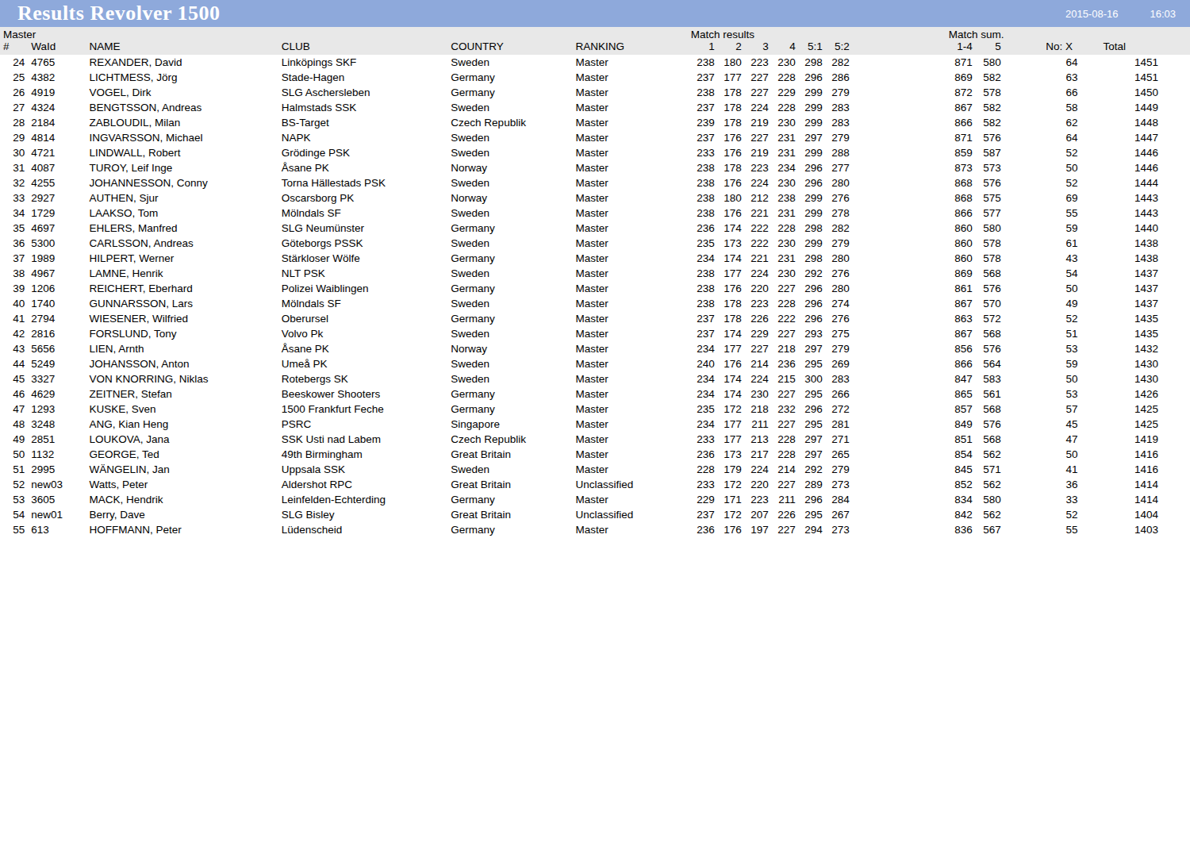Results Revolver 1500
2015-08-16
16:03
| Master | | | | | Match results | Match sum. | | |
| --- | --- | --- | --- | --- | --- | --- | --- | --- |
| # | WaId | NAME | CLUB | COUNTRY | RANKING | 1 2 3 4 5:1 5:2 | 1-4 5 | No: X | Total |
| 24 | 4765 | REXANDER, David | Linköpings SKF | Sweden | Master | 238 180 223 230 298 282 | 871 580 | 64 | 1451 |
| 25 | 4382 | LICHTMESS, Jörg | Stade-Hagen | Germany | Master | 237 177 227 228 296 286 | 869 582 | 63 | 1451 |
| 26 | 4919 | VOGEL, Dirk | SLG Aschersleben | Germany | Master | 238 178 227 229 299 279 | 872 578 | 66 | 1450 |
| 27 | 4324 | BENGTSSON, Andreas | Halmstads SSK | Sweden | Master | 237 178 224 228 299 283 | 867 582 | 58 | 1449 |
| 28 | 2184 | ZABLOUDIL, Milan | BS-Target | Czech Republik | Master | 239 178 219 230 299 283 | 866 582 | 62 | 1448 |
| 29 | 4814 | INGVARSSON, Michael | NAPK | Sweden | Master | 237 176 227 231 297 279 | 871 576 | 64 | 1447 |
| 30 | 4721 | LINDWALL, Robert | Grödinge PSK | Sweden | Master | 233 176 219 231 299 288 | 859 587 | 52 | 1446 |
| 31 | 4087 | TUROY, Leif Inge | Åsane PK | Norway | Master | 238 178 223 234 296 277 | 873 573 | 50 | 1446 |
| 32 | 4255 | JOHANNESSON, Conny | Torna Hällestads PSK | Sweden | Master | 238 176 224 230 296 280 | 868 576 | 52 | 1444 |
| 33 | 2927 | AUTHEN, Sjur | Oscarsborg PK | Norway | Master | 238 180 212 238 299 276 | 868 575 | 69 | 1443 |
| 34 | 1729 | LAAKSO, Tom | Mölndals SF | Sweden | Master | 238 176 221 231 299 278 | 866 577 | 55 | 1443 |
| 35 | 4697 | EHLERS, Manfred | SLG Neumünster | Germany | Master | 236 174 222 228 298 282 | 860 580 | 59 | 1440 |
| 36 | 5300 | CARLSSON, Andreas | Göteborgs PSSK | Sweden | Master | 235 173 222 230 299 279 | 860 578 | 61 | 1438 |
| 37 | 1989 | HILPERT, Werner | Stärkloser Wölfe | Germany | Master | 234 174 221 231 298 280 | 860 578 | 43 | 1438 |
| 38 | 4967 | LAMNE, Henrik | NLT PSK | Sweden | Master | 238 177 224 230 292 276 | 869 568 | 54 | 1437 |
| 39 | 1206 | REICHERT, Eberhard | Polizei Waiblingen | Germany | Master | 238 176 220 227 296 280 | 861 576 | 50 | 1437 |
| 40 | 1740 | GUNNARSSON, Lars | Mölndals SF | Sweden | Master | 238 178 223 228 296 274 | 867 570 | 49 | 1437 |
| 41 | 2794 | WIESENER, Wilfried | Oberursel | Germany | Master | 237 178 226 222 296 276 | 863 572 | 52 | 1435 |
| 42 | 2816 | FORSLUND, Tony | Volvo Pk | Sweden | Master | 237 174 229 227 293 275 | 867 568 | 51 | 1435 |
| 43 | 5656 | LIEN, Arnth | Åsane PK | Norway | Master | 234 177 227 218 297 279 | 856 576 | 53 | 1432 |
| 44 | 5249 | JOHANSSON, Anton | Umeå PK | Sweden | Master | 240 176 214 236 295 269 | 866 564 | 59 | 1430 |
| 45 | 3327 | VON KNORRING, Niklas | Rotebergs SK | Sweden | Master | 234 174 224 215 300 283 | 847 583 | 50 | 1430 |
| 46 | 4629 | ZEITNER, Stefan | Beeskower Shooters | Germany | Master | 234 174 230 227 295 266 | 865 561 | 53 | 1426 |
| 47 | 1293 | KUSKE, Sven | 1500 Frankfurt Feche | Germany | Master | 235 172 218 232 296 272 | 857 568 | 57 | 1425 |
| 48 | 3248 | ANG, Kian Heng | PSRC | Singapore | Master | 234 177 211 227 295 281 | 849 576 | 45 | 1425 |
| 49 | 2851 | LOUKOVA, Jana | SSK Usti nad Labem | Czech Republik | Master | 233 177 213 228 297 271 | 851 568 | 47 | 1419 |
| 50 | 1132 | GEORGE, Ted | 49th Birmingham | Great Britain | Master | 236 173 217 228 297 265 | 854 562 | 50 | 1416 |
| 51 | 2995 | WÄNGELIN, Jan | Uppsala SSK | Sweden | Master | 228 179 224 214 292 279 | 845 571 | 41 | 1416 |
| 52 | new03 | Watts, Peter | Aldershot RPC | Great Britain | Unclassified | 233 172 220 227 289 273 | 852 562 | 36 | 1414 |
| 53 | 3605 | MACK, Hendrik | Leinfelden-Echterding | Germany | Master | 229 171 223 211 296 284 | 834 580 | 33 | 1414 |
| 54 | new01 | Berry, Dave | SLG Bisley | Great Britain | Unclassified | 237 172 207 226 295 267 | 842 562 | 52 | 1404 |
| 55 | 613 | HOFFMANN, Peter | Lüdenscheid | Germany | Master | 236 176 197 227 294 273 | 836 567 | 55 | 1403 |